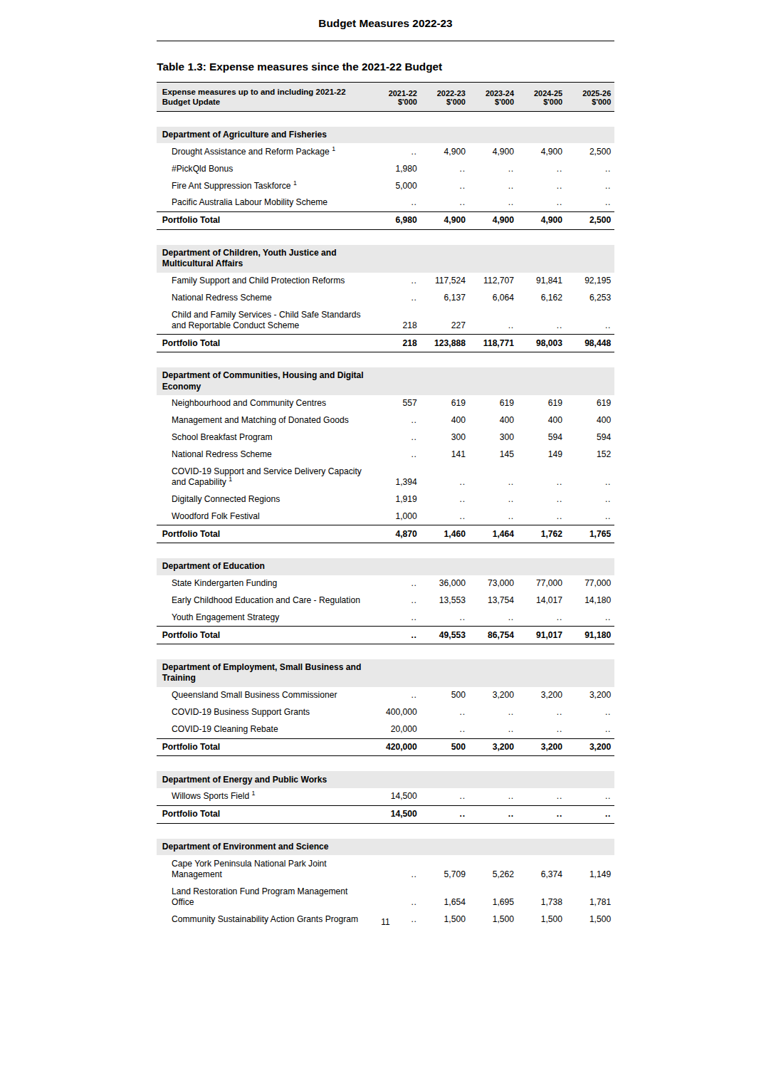Budget Measures 2022-23
Table 1.3: Expense measures since the 2021-22 Budget
| Expense measures up to and including 2021-22 Budget Update | 2021-22 $'000 | 2022-23 $'000 | 2023-24 $'000 | 2024-25 $'000 | 2025-26 $'000 |
| --- | --- | --- | --- | --- | --- |
| Department of Agriculture and Fisheries | | | | | |
| Drought Assistance and Reform Package 1 | .. | 4,900 | 4,900 | 4,900 | 2,500 |
| #PickQld Bonus | 1,980 | .. | .. | .. | .. |
| Fire Ant Suppression Taskforce 1 | 5,000 | .. | .. | .. | .. |
| Pacific Australia Labour Mobility Scheme | .. | .. | .. | .. | .. |
| Portfolio Total | 6,980 | 4,900 | 4,900 | 4,900 | 2,500 |
| Department of Children, Youth Justice and Multicultural Affairs | | | | | |
| Family Support and Child Protection Reforms | .. | 117,524 | 112,707 | 91,841 | 92,195 |
| National Redress Scheme | .. | 6,137 | 6,064 | 6,162 | 6,253 |
| Child and Family Services - Child Safe Standards and Reportable Conduct Scheme | 218 | 227 | .. | .. | .. |
| Portfolio Total | 218 | 123,888 | 118,771 | 98,003 | 98,448 |
| Department of Communities, Housing and Digital Economy | | | | | |
| Neighbourhood and Community Centres | 557 | 619 | 619 | 619 | 619 |
| Management and Matching of Donated Goods | .. | 400 | 400 | 400 | 400 |
| School Breakfast Program | .. | 300 | 300 | 594 | 594 |
| National Redress Scheme | .. | 141 | 145 | 149 | 152 |
| COVID-19 Support and Service Delivery Capacity and Capability 1 | 1,394 | .. | .. | .. | .. |
| Digitally Connected Regions | 1,919 | .. | .. | .. | .. |
| Woodford Folk Festival | 1,000 | .. | .. | .. | .. |
| Portfolio Total | 4,870 | 1,460 | 1,464 | 1,762 | 1,765 |
| Department of Education | | | | | |
| State Kindergarten Funding | .. | 36,000 | 73,000 | 77,000 | 77,000 |
| Early Childhood Education and Care - Regulation | .. | 13,553 | 13,754 | 14,017 | 14,180 |
| Youth Engagement Strategy | .. | .. | .. | .. | .. |
| Portfolio Total | .. | 49,553 | 86,754 | 91,017 | 91,180 |
| Department of Employment, Small Business and Training | | | | | |
| Queensland Small Business Commissioner | .. | 500 | 3,200 | 3,200 | 3,200 |
| COVID-19 Business Support Grants | 400,000 | .. | .. | .. | .. |
| COVID-19 Cleaning Rebate | 20,000 | .. | .. | .. | .. |
| Portfolio Total | 420,000 | 500 | 3,200 | 3,200 | 3,200 |
| Department of Energy and Public Works | | | | | |
| Willows Sports Field 1 | 14,500 | .. | .. | .. | .. |
| Portfolio Total | 14,500 | .. | .. | .. | .. |
| Department of Environment and Science | | | | | |
| Cape York Peninsula National Park Joint Management | .. | 5,709 | 5,262 | 6,374 | 1,149 |
| Land Restoration Fund Program Management Office | .. | 1,654 | 1,695 | 1,738 | 1,781 |
| Community Sustainability Action Grants Program | .. | 1,500 | 1,500 | 1,500 | 1,500 |
11